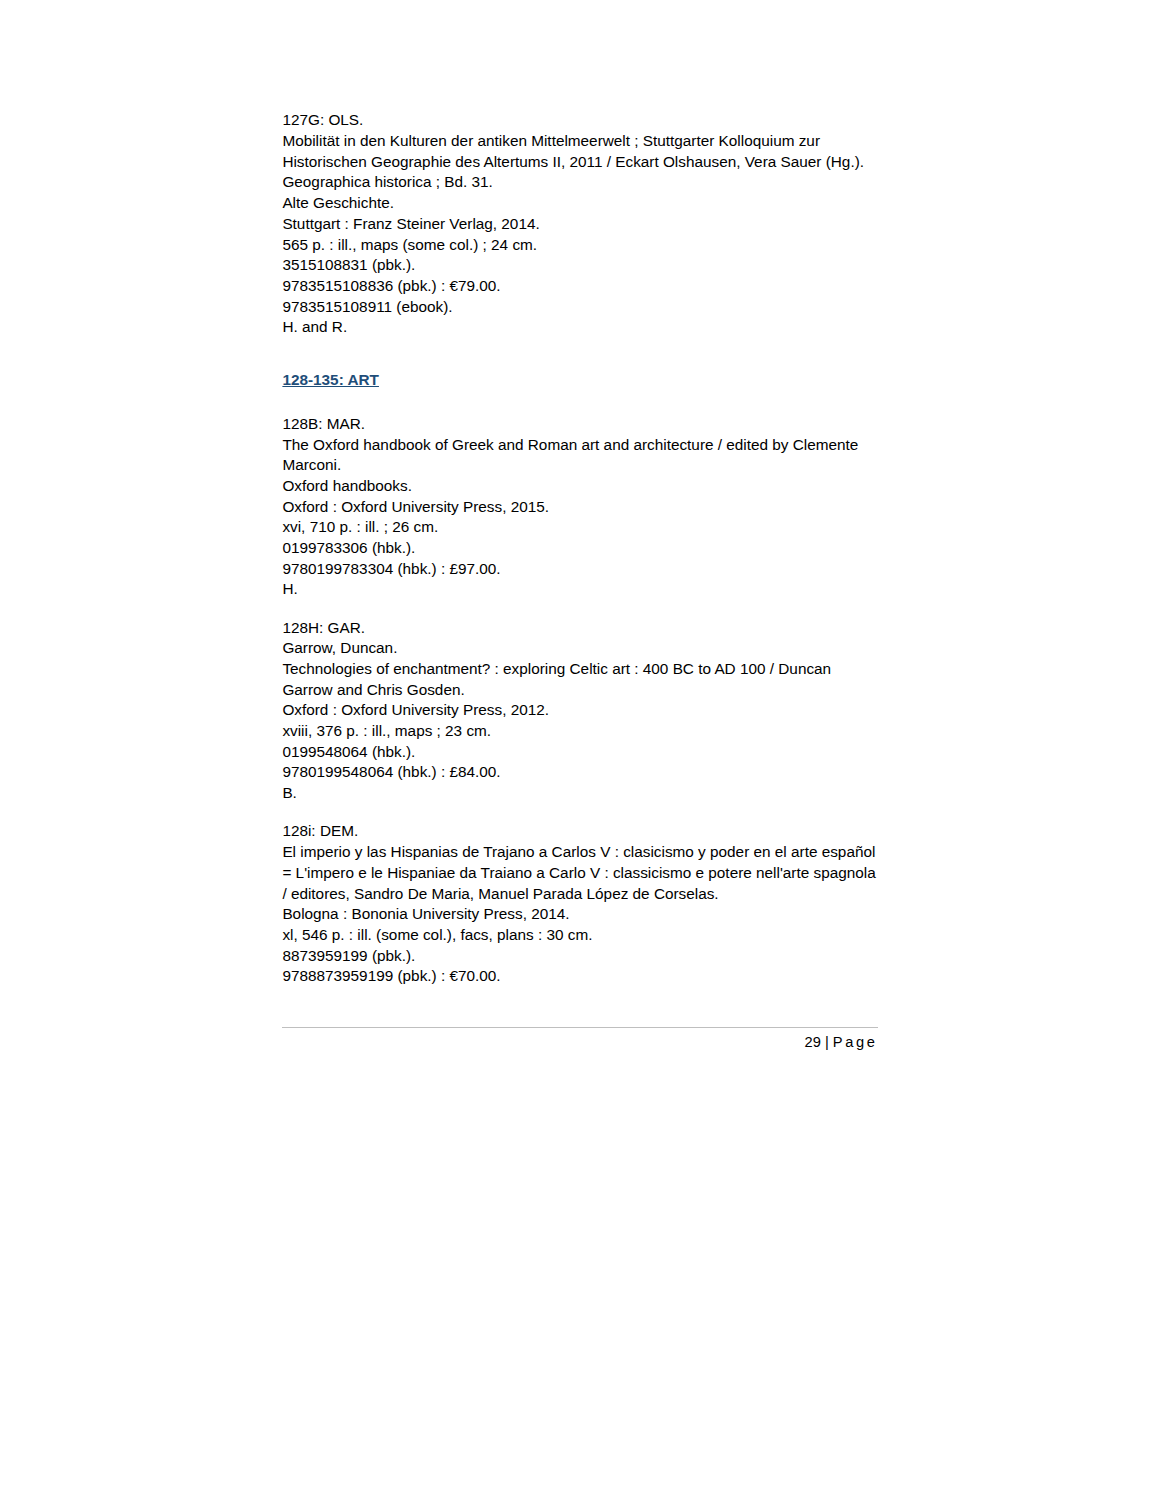127G: OLS.
Mobilität in den Kulturen der antiken Mittelmeerwelt ; Stuttgarter Kolloquium zur Historischen Geographie des Altertums II, 2011 / Eckart Olshausen, Vera Sauer (Hg.).
Geographica historica ; Bd. 31.
Alte Geschichte.
Stuttgart : Franz Steiner Verlag, 2014.
565 p. : ill., maps (some col.) ; 24 cm.
3515108831 (pbk.).
9783515108836 (pbk.) : €79.00.
9783515108911 (ebook).
H. and R.
128-135: ART
128B: MAR.
The Oxford handbook of Greek and Roman art and architecture / edited by Clemente Marconi.
Oxford handbooks.
Oxford : Oxford University Press, 2015.
xvi, 710 p. : ill. ; 26 cm.
0199783306 (hbk.).
9780199783304 (hbk.) : £97.00.
H.
128H: GAR.
Garrow, Duncan.
Technologies of enchantment? : exploring Celtic art : 400 BC to AD 100 / Duncan Garrow and Chris Gosden.
Oxford : Oxford University Press, 2012.
xviii, 376 p. : ill., maps ; 23 cm.
0199548064 (hbk.).
9780199548064 (hbk.) : £84.00.
B.
128i: DEM.
El imperio y las Hispanias de Trajano a Carlos V : clasicismo y poder en el arte español = L'impero e le Hispaniae da Traiano a Carlo V : classicismo e potere nell'arte spagnola / editores, Sandro De Maria, Manuel Parada López de Corselas.
Bologna : Bononia University Press, 2014.
xl, 546 p. : ill. (some col.), facs, plans : 30 cm.
8873959199 (pbk.).
9788873959199 (pbk.) : €70.00.
29 | Page